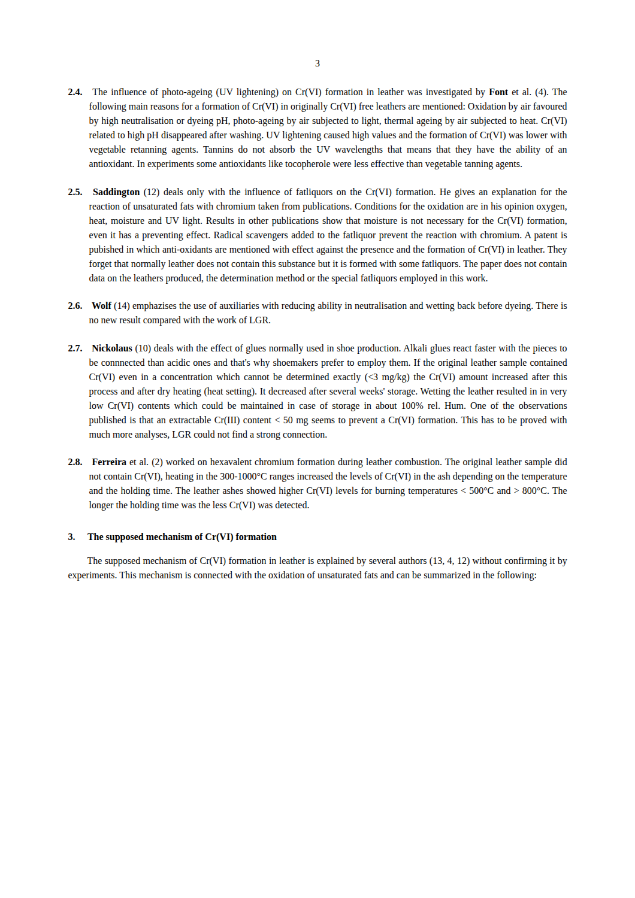3
2.4. The influence of photo-ageing (UV lightening) on Cr(VI) formation in leather was investigated by Font et al. (4). The following main reasons for a formation of Cr(VI) in originally Cr(VI) free leathers are mentioned: Oxidation by air favoured by high neutralisation or dyeing pH, photo-ageing by air subjected to light, thermal ageing by air subjected to heat. Cr(VI) related to high pH disappeared after washing. UV lightening caused high values and the formation of Cr(VI) was lower with vegetable retanning agents. Tannins do not absorb the UV wavelengths that means that they have the ability of an antioxidant. In experiments some antioxidants like tocopherole were less effective than vegetable tanning agents.
2.5. Saddington (12) deals only with the influence of fatliquors on the Cr(VI) formation. He gives an explanation for the reaction of unsaturated fats with chromium taken from publications. Conditions for the oxidation are in his opinion oxygen, heat, moisture and UV light. Results in other publications show that moisture is not necessary for the Cr(VI) formation, even it has a preventing effect. Radical scavengers added to the fatliquor prevent the reaction with chromium. A patent is pubished in which anti-oxidants are mentioned with effect against the presence and the formation of Cr(VI) in leather. They forget that normally leather does not contain this substance but it is formed with some fatliquors. The paper does not contain data on the leathers produced, the determination method or the special fatliquors employed in this work.
2.6. Wolf (14) emphazises the use of auxiliaries with reducing ability in neutralisation and wetting back before dyeing. There is no new result compared with the work of LGR.
2.7. Nickolaus (10) deals with the effect of glues normally used in shoe production. Alkali glues react faster with the pieces to be connnected than acidic ones and that's why shoemakers prefer to employ them. If the original leather sample contained Cr(VI) even in a concentration which cannot be determined exactly (<3 mg/kg) the Cr(VI) amount increased after this process and after dry heating (heat setting). It decreased after several weeks' storage. Wetting the leather resulted in in very low Cr(VI) contents which could be maintained in case of storage in about 100% rel. Hum. One of the observations published is that an extractable Cr(III) content < 50 mg seems to prevent a Cr(VI) formation. This has to be proved with much more analyses, LGR could not find a strong connection.
2.8. Ferreira et al. (2) worked on hexavalent chromium formation during leather combustion. The original leather sample did not contain Cr(VI), heating in the 300-1000°C ranges increased the levels of Cr(VI) in the ash depending on the temperature and the holding time. The leather ashes showed higher Cr(VI) levels for burning temperatures < 500°C and > 800°C. The longer the holding time was the less Cr(VI) was detected.
3. The supposed mechanism of Cr(VI) formation
The supposed mechanism of Cr(VI) formation in leather is explained by several authors (13, 4, 12) without confirming it by experiments. This mechanism is connected with the oxidation of unsaturated fats and can be summarized in the following: